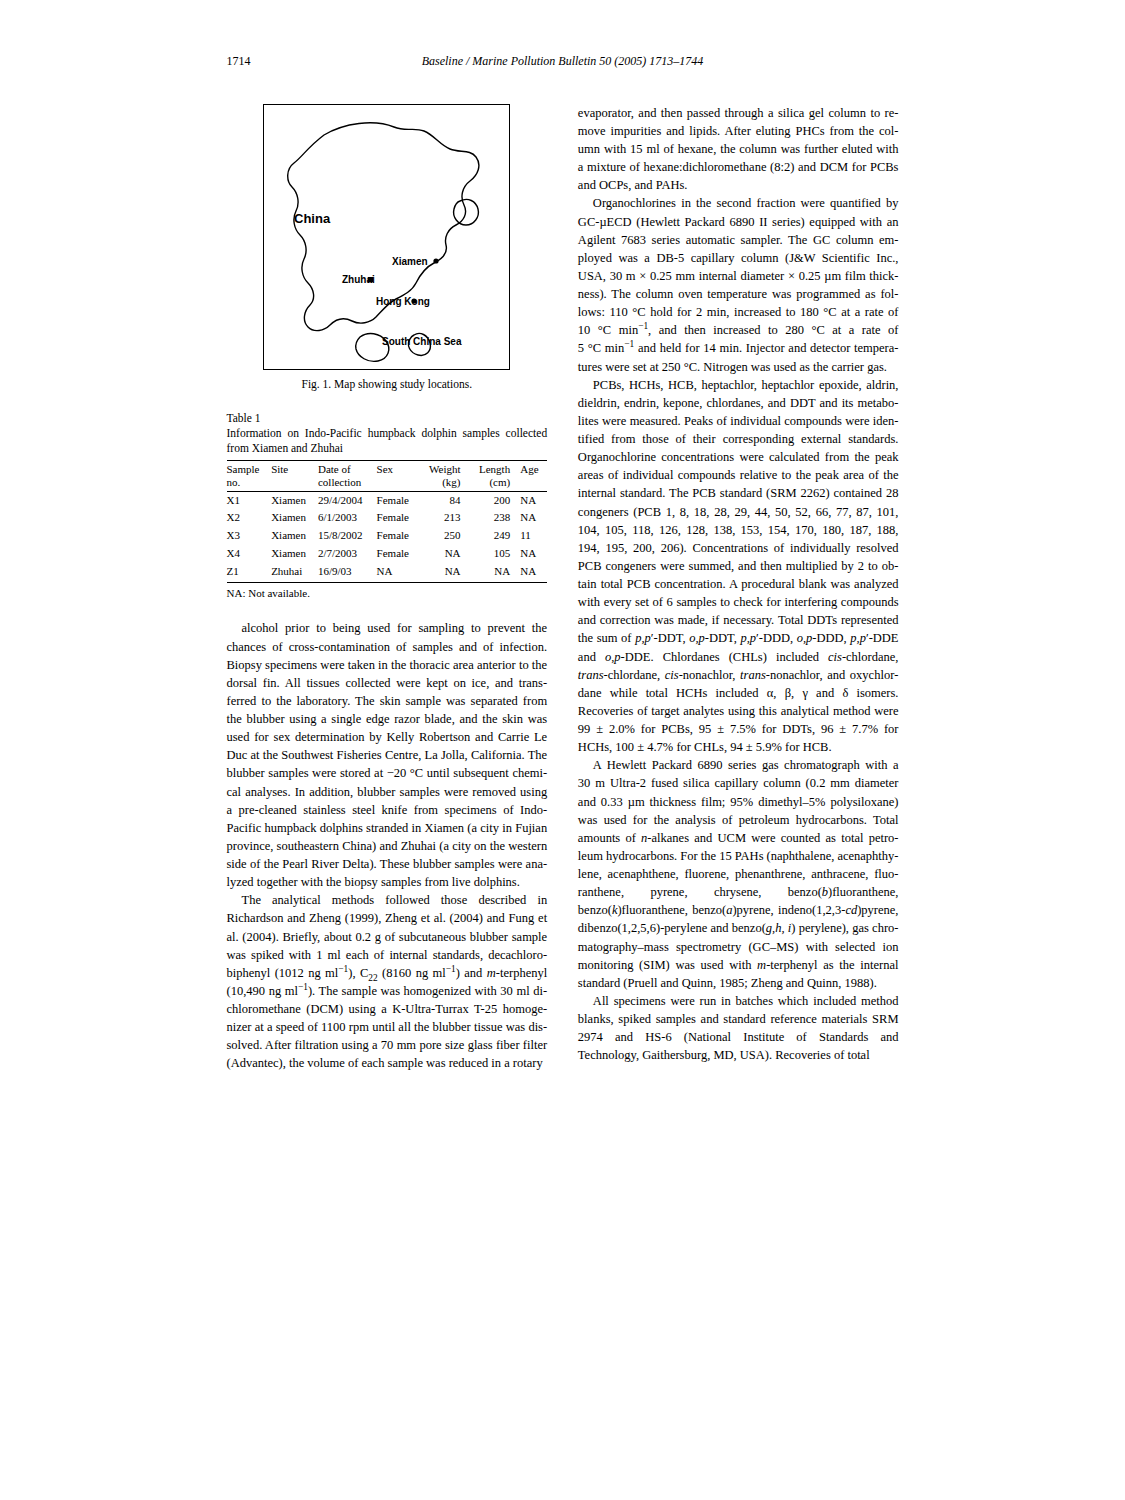1714 Baseline / Marine Pollution Bulletin 50 (2005) 1713–1744
China Xiamen Zhuhai Hong Kong South China Sea
Fig. 1. Map showing study locations.
Table 1
Information on Indo-Pacific humpback dolphin samples collected from Xiamen and Zhuhai
| Sample no. | Site | Date of collection | Sex | Weight (kg) | Length (cm) | Age |
| --- | --- | --- | --- | --- | --- | --- |
| X1 | Xiamen | 29/4/2004 | Female | 84 | 200 | NA |
| X2 | Xiamen | 6/1/2003 | Female | 213 | 238 | NA |
| X3 | Xiamen | 15/8/2002 | Female | 250 | 249 | 11 |
| X4 | Xiamen | 2/7/2003 | Female | NA | 105 | NA |
| Z1 | Zhuhai | 16/9/03 | NA | NA | NA | NA |
NA: Not available.
alcohol prior to being used for sampling to prevent the chances of cross-contamination of samples and of infection. Biopsy specimens were taken in the thoracic area anterior to the dorsal fin. All tissues collected were kept on ice, and transferred to the laboratory. The skin sample was separated from the blubber using a single edge razor blade, and the skin was used for sex determination by Kelly Robertson and Carrie Le Duc at the Southwest Fisheries Centre, La Jolla, California. The blubber samples were stored at −20 °C until subsequent chemical analyses. In addition, blubber samples were removed using a pre-cleaned stainless steel knife from specimens of Indo-Pacific humpback dolphins stranded in Xiamen (a city in Fujian province, southeastern China) and Zhuhai (a city on the western side of the Pearl River Delta). These blubber samples were analyzed together with the biopsy samples from live dolphins.
The analytical methods followed those described in Richardson and Zheng (1999), Zheng et al. (2004) and Fung et al. (2004). Briefly, about 0.2 g of subcutaneous blubber sample was spiked with 1 ml each of internal standards, decachlorobiphenyl (1012 ng ml−1), C22 (8160 ng ml−1) and m-terphenyl (10,490 ng ml−1). The sample was homogenized with 30 ml dichloromethane (DCM) using a K-Ultra-Turrax T-25 homogenizer at a speed of 1100 rpm until all the blubber tissue was dissolved. After filtration using a 70 mm pore size glass fiber filter (Advantec), the volume of each sample was reduced in a rotary
evaporator, and then passed through a silica gel column to remove impurities and lipids. After eluting PHCs from the column with 15 ml of hexane, the column was further eluted with a mixture of hexane:dichloromethane (8:2) and DCM for PCBs and OCPs, and PAHs.
Organochlorines in the second fraction were quantified by GC-µECD (Hewlett Packard 6890 II series) equipped with an Agilent 7683 series automatic sampler. The GC column employed was a DB-5 capillary column (J&W Scientific Inc., USA, 30 m × 0.25 mm internal diameter × 0.25 µm film thickness). The column oven temperature was programmed as follows: 110 °C hold for 2 min, increased to 180 °C at a rate of 10 °C min−1, and then increased to 280 °C at a rate of 5 °C min−1 and held for 14 min. Injector and detector temperatures were set at 250 °C. Nitrogen was used as the carrier gas.
PCBs, HCHs, HCB, heptachlor, heptachlor epoxide, aldrin, dieldrin, endrin, kepone, chlordanes, and DDT and its metabolites were measured. Peaks of individual compounds were identified from those of their corresponding external standards. Organochlorine concentrations were calculated from the peak areas of individual compounds relative to the peak area of the internal standard. The PCB standard (SRM 2262) contained 28 congeners (PCB 1, 8, 18, 28, 29, 44, 50, 52, 66, 77, 87, 101, 104, 105, 118, 126, 128, 138, 153, 154, 170, 180, 187, 188, 194, 195, 200, 206). Concentrations of individually resolved PCB congeners were summed, and then multiplied by 2 to obtain total PCB concentration. A procedural blank was analyzed with every set of 6 samples to check for interfering compounds and correction was made, if necessary. Total DDTs represented the sum of p,p′-DDT, o,p-DDT, p,p′-DDD, o,p-DDD, p,p′-DDE and o,p-DDE. Chlordanes (CHLs) included cis-chlordane, trans-chlordane, cis-nonachlor, trans-nonachlor, and oxychlordane while total HCHs included α, β, γ and δ isomers. Recoveries of target analytes using this analytical method were 99 ± 2.0% for PCBs, 95 ± 7.5% for DDTs, 96 ± 7.7% for HCHs, 100 ± 4.7% for CHLs, 94 ± 5.9% for HCB.
A Hewlett Packard 6890 series gas chromatograph with a 30 m Ultra-2 fused silica capillary column (0.2 mm diameter and 0.33 µm thickness film; 95% dimethyl–5% polysiloxane) was used for the analysis of petroleum hydrocarbons. Total amounts of n-alkanes and UCM were counted as total petroleum hydrocarbons. For the 15 PAHs (naphthalene, acenaphthylene, acenaphthene, fluorene, phenanthrene, anthracene, fluoranthene, pyrene, chrysene, benzo(b)fluoranthene, benzo(k)fluoranthene, benzo(a)pyrene, indeno(1,2,3-cd)pyrene, dibenzo(1,2,5,6)-perylene and benzo(g,h, i) perylene), gas chromatography–mass spectrometry (GC–MS) with selected ion monitoring (SIM) was used with m-terphenyl as the internal standard (Pruell and Quinn, 1985; Zheng and Quinn, 1988).
All specimens were run in batches which included method blanks, spiked samples and standard reference materials SRM 2974 and HS-6 (National Institute of Standards and Technology, Gaithersburg, MD, USA). Recoveries of total